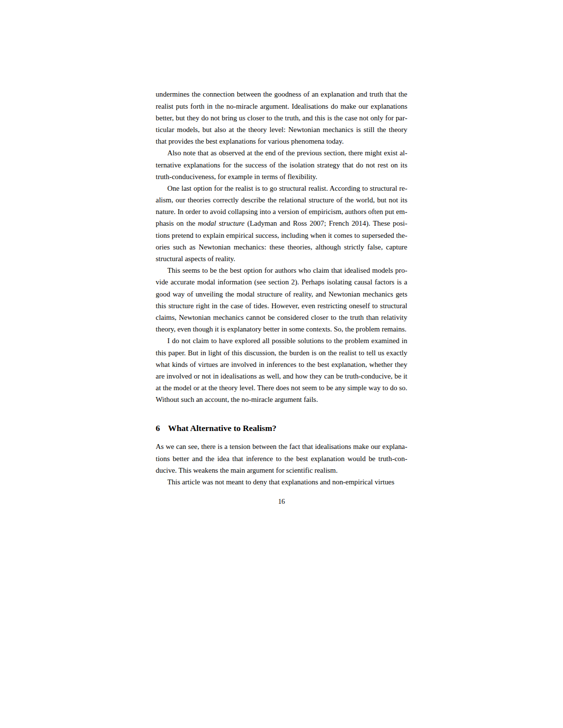undermines the connection between the goodness of an explanation and truth that the realist puts forth in the no-miracle argument. Idealisations do make our explanations better, but they do not bring us closer to the truth, and this is the case not only for particular models, but also at the theory level: Newtonian mechanics is still the theory that provides the best explanations for various phenomena today.
Also note that as observed at the end of the previous section, there might exist alternative explanations for the success of the isolation strategy that do not rest on its truth-conduciveness, for example in terms of flexibility.
One last option for the realist is to go structural realist. According to structural realism, our theories correctly describe the relational structure of the world, but not its nature. In order to avoid collapsing into a version of empiricism, authors often put emphasis on the modal structure (Ladyman and Ross 2007; French 2014). These positions pretend to explain empirical success, including when it comes to superseded theories such as Newtonian mechanics: these theories, although strictly false, capture structural aspects of reality.
This seems to be the best option for authors who claim that idealised models provide accurate modal information (see section 2). Perhaps isolating causal factors is a good way of unveiling the modal structure of reality, and Newtonian mechanics gets this structure right in the case of tides. However, even restricting oneself to structural claims, Newtonian mechanics cannot be considered closer to the truth than relativity theory, even though it is explanatory better in some contexts. So, the problem remains.
I do not claim to have explored all possible solutions to the problem examined in this paper. But in light of this discussion, the burden is on the realist to tell us exactly what kinds of virtues are involved in inferences to the best explanation, whether they are involved or not in idealisations as well, and how they can be truth-conducive, be it at the model or at the theory level. There does not seem to be any simple way to do so. Without such an account, the no-miracle argument fails.
6 What Alternative to Realism?
As we can see, there is a tension between the fact that idealisations make our explanations better and the idea that inference to the best explanation would be truth-conducive. This weakens the main argument for scientific realism.
This article was not meant to deny that explanations and non-empirical virtues
16